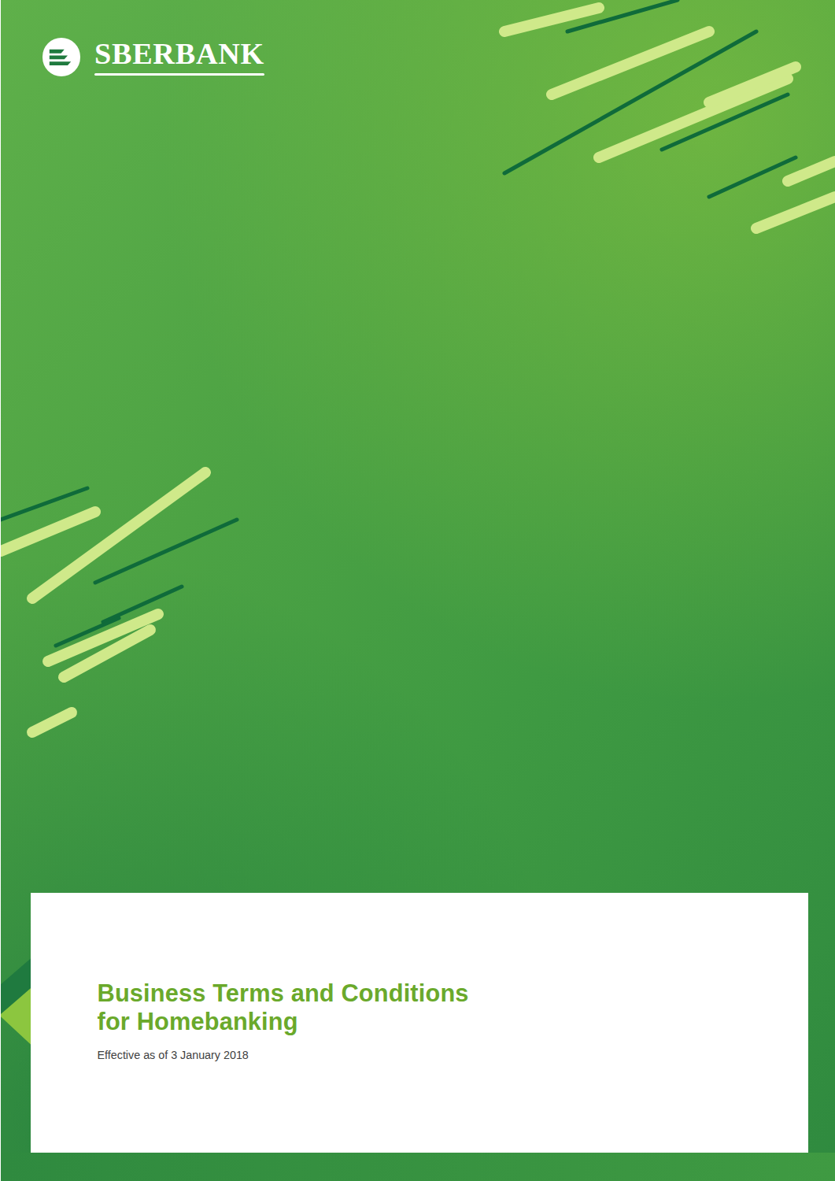SBERBANK
Business Terms and Conditions
for Homebanking
Effective as of 3 January 2018